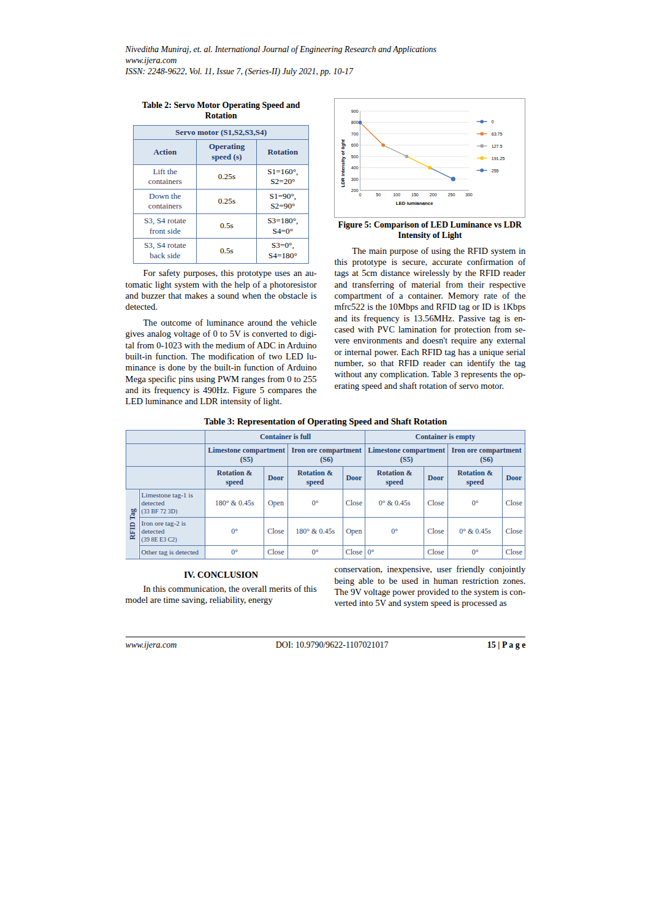Niveditha Muniraj, et. al. International Journal of Engineering Research and Applications
www.ijera.com
ISSN: 2248-9622, Vol. 11, Issue 7, (Series-II) July 2021, pp. 10-17
Table 2: Servo Motor Operating Speed and Rotation
| Servo motor (S1,S2,S3,S4) |
| --- |
| Action | Operating speed (s) | Rotation |
| Lift the containers | 0.25s | S1=160°, S2=20° |
| Down the containers | 0.25s | S1=90°, S2=90° |
| S3, S4 rotate front side | 0.5s | S3=180°, S4=0° |
| S3, S4 rotate back side | 0.5s | S3=0°, S4=180° |
For safety purposes, this prototype uses an automatic light system with the help of a photoresistor and buzzer that makes a sound when the obstacle is detected.
The outcome of luminance around the vehicle gives analog voltage of 0 to 5V is converted to digital from 0-1023 with the medium of ADC in Arduino built-in function. The modification of two LED luminance is done by the built-in function of Arduino Mega specific pins using PWM ranges from 0 to 255 and its frequency is 490Hz. Figure 5 compares the LED luminance and LDR intensity of light.
LDR intensity of light 900 800 700 600 500 400 300 200 0 50 100 150 200 250 300 LED lumianance 0 63.75 127.5 191.25 255
Figure 5: Comparison of LED Luminance vs LDR Intensity of Light
The main purpose of using the RFID system in this prototype is secure, accurate confirmation of tags at 5cm distance wirelessly by the RFID reader and transferring of material from their respective compartment of a container. Memory rate of the mfrc522 is the 10Mbps and RFID tag or ID is 1Kbps and its frequency is 13.56MHz. Passive tag is encased with PVC lamination for protection from severe environments and doesn't require any external or internal power. Each RFID tag has a unique serial number, so that RFID reader can identify the tag without any complication. Table 3 represents the operating speed and shaft rotation of servo motor.
Table 3: Representation of Operating Speed and Shaft Rotation
| | Container is full | Container is empty |
| | Limestone compartment (S5) | Iron ore compartment (S6) | Limestone compartment (S5) | Iron ore compartment (S6) |
| | Rotation & speed | Door | Rotation & speed | Door | Rotation & speed | Door | Rotation & speed | Door |
| RFID Tag | Limestone tag-1 is detected (33 BF 72 3D) | 180° & 0.45s | Open | 0° | Close | 0° & 0.45s | Close | 0° | Close |
| Iron ore tag-2 is detected (39 8E E3 C2) | 0° | Close | 180° & 0.45s | Open | 0° | Close | 0° & 0.45s | Close |
| Other tag is detected | 0° | Close | 0° | Close | 0° | Close | 0° | Close |
IV. CONCLUSION
In this communication, the overall merits of this model are time saving, reliability, energy
conservation, inexpensive, user friendly conjointly being able to be used in human restriction zones. The 9V voltage power provided to the system is converted into 5V and system speed is processed as
www.ijera.com
DOI: 10.9790/9622-1107021017
15 | P a g e